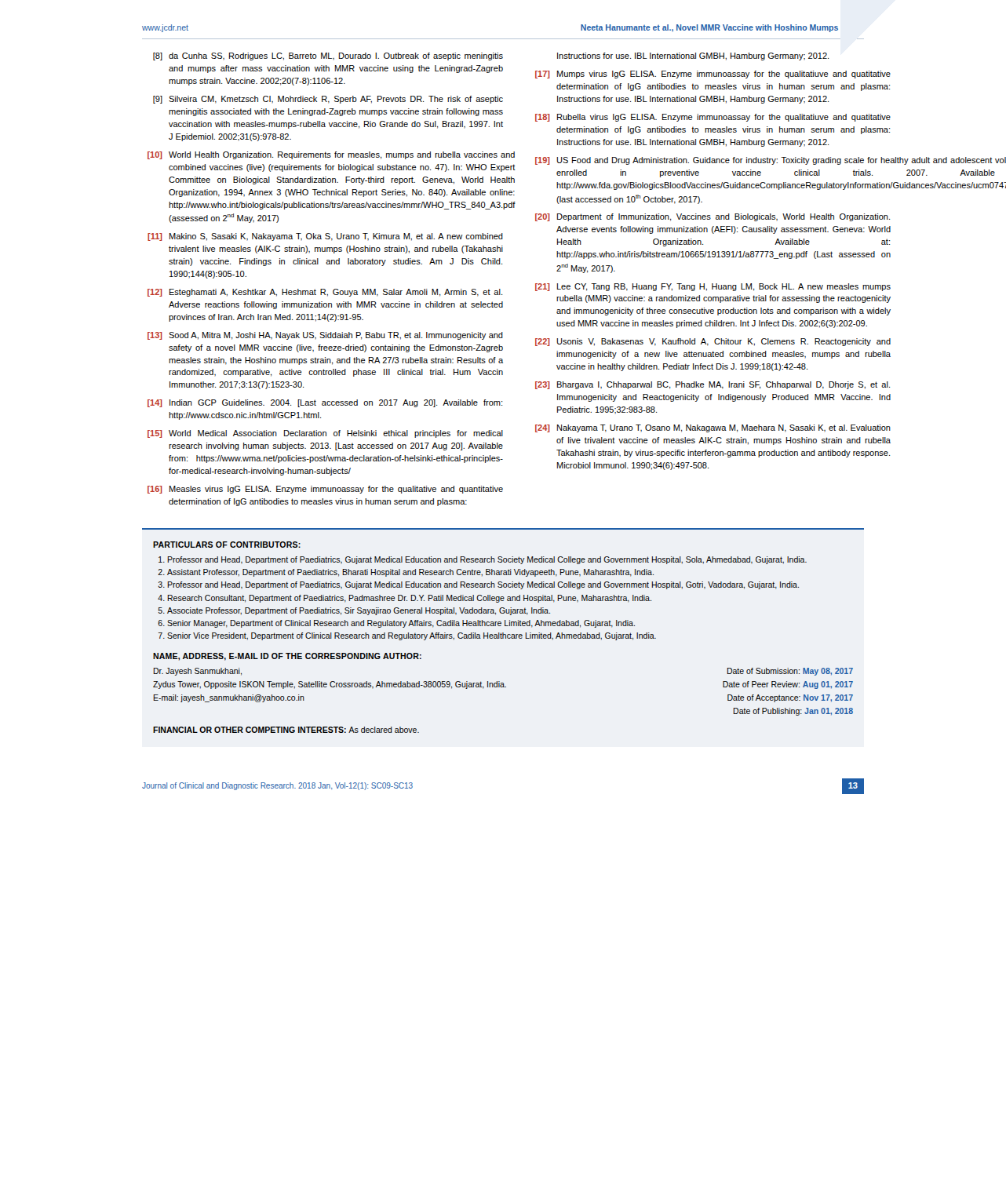www.jcdr.net
Neeta Hanumante et al., Novel MMR Vaccine with Hoshino Mumps Strain
[8] da Cunha SS, Rodrigues LC, Barreto ML, Dourado I. Outbreak of aseptic meningitis and mumps after mass vaccination with MMR vaccine using the Leningrad-Zagreb mumps strain. Vaccine. 2002;20(7-8):1106-12.
[9] Silveira CM, Kmetzsch CI, Mohrdieck R, Sperb AF, Prevots DR. The risk of aseptic meningitis associated with the Leningrad-Zagreb mumps vaccine strain following mass vaccination with measles-mumps-rubella vaccine, Rio Grande do Sul, Brazil, 1997. Int J Epidemiol. 2002;31(5):978-82.
[10] World Health Organization. Requirements for measles, mumps and rubella vaccines and combined vaccines (live) (requirements for biological substance no. 47). In: WHO Expert Committee on Biological Standardization. Forty-third report. Geneva, World Health Organization, 1994, Annex 3 (WHO Technical Report Series, No. 840). Available online: http://www.who.int/biologicals/publications/trs/areas/vaccines/mmr/WHO_TRS_840_A3.pdf (assessed on 2nd May, 2017)
[11] Makino S, Sasaki K, Nakayama T, Oka S, Urano T, Kimura M, et al. A new combined trivalent live measles (AIK-C strain), mumps (Hoshino strain), and rubella (Takahashi strain) vaccine. Findings in clinical and laboratory studies. Am J Dis Child. 1990;144(8):905-10.
[12] Esteghamati A, Keshtkar A, Heshmat R, Gouya MM, Salar Amoli M, Armin S, et al. Adverse reactions following immunization with MMR vaccine in children at selected provinces of Iran. Arch Iran Med. 2011;14(2):91-95.
[13] Sood A, Mitra M, Joshi HA, Nayak US, Siddaiah P, Babu TR, et al. Immunogenicity and safety of a novel MMR vaccine (live, freeze-dried) containing the Edmonston-Zagreb measles strain, the Hoshino mumps strain, and the RA 27/3 rubella strain: Results of a randomized, comparative, active controlled phase III clinical trial. Hum Vaccin Immunother. 2017;3:13(7):1523-30.
[14] Indian GCP Guidelines. 2004. [Last accessed on 2017 Aug 20]. Available from: http://www.cdsco.nic.in/html/GCP1.html.
[15] World Medical Association Declaration of Helsinki ethical principles for medical research involving human subjects. 2013. [Last accessed on 2017 Aug 20]. Available from: https://www.wma.net/policies-post/wma-declaration-of-helsinki-ethical-principles-for-medical-research-involving-human-subjects/
[16] Measles virus IgG ELISA. Enzyme immunoassay for the qualitative and quantitative determination of IgG antibodies to measles virus in human serum and plasma:
[00] Instructions for use. IBL International GMBH, Hamburg Germany; 2012.
[17] Mumps virus IgG ELISA. Enzyme immunoassay for the qualitatiuve and quatitative determination of IgG antibodies to measles virus in human serum and plasma: Instructions for use. IBL International GMBH, Hamburg Germany; 2012.
[18] Rubella virus IgG ELISA. Enzyme immunoassay for the qualitatiuve and quatitative determination of IgG antibodies to measles virus in human serum and plasma: Instructions for use. IBL International GMBH, Hamburg Germany; 2012.
[19] US Food and Drug Administration. Guidance for industry: Toxicity grading scale for healthy adult and adolescent volunteers enrolled in preventive vaccine clinical trials. 2007. Available at http://www.fda.gov/BiologicsBloodVaccines/GuidanceComplianceRegulatoryInformation/Guidances/Vaccines/ucm074775.htm (last accessed on 10th October, 2017).
[20] Department of Immunization, Vaccines and Biologicals, World Health Organization. Adverse events following immunization (AEFI): Causality assessment. Geneva: World Health Organization. Available at: http://apps.who.int/iris/bitstream/10665/191391/1/a87773_eng.pdf (Last assessed on 2nd May, 2017).
[21] Lee CY, Tang RB, Huang FY, Tang H, Huang LM, Bock HL. A new measles mumps rubella (MMR) vaccine: a randomized comparative trial for assessing the reactogenicity and immunogenicity of three consecutive production lots and comparison with a widely used MMR vaccine in measles primed children. Int J Infect Dis. 2002;6(3):202-09.
[22] Usonis V, Bakasenas V, Kaufhold A, Chitour K, Clemens R. Reactogenicity and immunogenicity of a new live attenuated combined measles, mumps and rubella vaccine in healthy children. Pediatr Infect Dis J. 1999;18(1):42-48.
[23] Bhargava I, Chhaparwal BC, Phadke MA, Irani SF, Chhaparwal D, Dhorje S, et al. Immunogenicity and Reactogenicity of Indigenously Produced MMR Vaccine. Ind Pediatric. 1995;32:983-88.
[24] Nakayama T, Urano T, Osano M, Nakagawa M, Maehara N, Sasaki K, et al. Evaluation of live trivalent vaccine of measles AIK-C strain, mumps Hoshino strain and rubella Takahashi strain, by virus-specific interferon-gamma production and antibody response. Microbiol Immunol. 1990;34(6):497-508.
PARTICULARS OF CONTRIBUTORS:
Professor and Head, Department of Paediatrics, Gujarat Medical Education and Research Society Medical College and Government Hospital, Sola, Ahmedabad, Gujarat, India.
Assistant Professor, Department of Paediatrics, Bharati Hospital and Research Centre, Bharati Vidyapeeth, Pune, Maharashtra, India.
Professor and Head, Department of Paediatrics, Gujarat Medical Education and Research Society Medical College and Government Hospital, Gotri, Vadodara, Gujarat, India.
Research Consultant, Department of Paediatrics, Padmashree Dr. D.Y. Patil Medical College and Hospital, Pune, Maharashtra, India.
Associate Professor, Department of Paediatrics, Sir Sayajirao General Hospital, Vadodara, Gujarat, India.
Senior Manager, Department of Clinical Research and Regulatory Affairs, Cadila Healthcare Limited, Ahmedabad, Gujarat, India.
Senior Vice President, Department of Clinical Research and Regulatory Affairs, Cadila Healthcare Limited, Ahmedabad, Gujarat, India.
NAME, ADDRESS, E-MAIL ID OF THE CORRESPONDING AUTHOR:
Dr. Jayesh Sanmukhani,
Zydus Tower, Opposite ISKON Temple, Satellite Crossroads, Ahmedabad-380059, Gujarat, India.
E-mail: jayesh_sanmukhani@yahoo.co.in
Date of Submission: May 08, 2017
Date of Peer Review: Aug 01, 2017
Date of Acceptance: Nov 17, 2017
Date of Publishing: Jan 01, 2018
FINANCIAL OR OTHER COMPETING INTERESTS: As declared above.
Journal of Clinical and Diagnostic Research. 2018 Jan, Vol-12(1): SC09-SC13
13